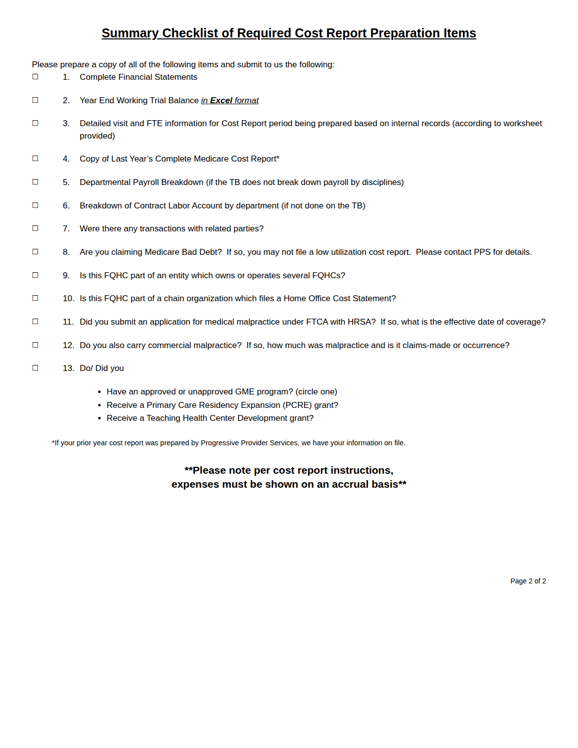Summary Checklist of Required Cost Report Preparation Items
Please prepare a copy of all of the following items and submit to us the following:
☐ 1. Complete Financial Statements
☐ 2. Year End Working Trial Balance in Excel format
☐ 3. Detailed visit and FTE information for Cost Report period being prepared based on internal records (according to worksheet provided)
☐ 4. Copy of Last Year’s Complete Medicare Cost Report*
☐ 5. Departmental Payroll Breakdown (if the TB does not break down payroll by disciplines)
☐ 6. Breakdown of Contract Labor Account by department (if not done on the TB)
☐ 7. Were there any transactions with related parties?
☐ 8. Are you claiming Medicare Bad Debt? If so, you may not file a low utilization cost report. Please contact PPS for details.
☐ 9. Is this FQHC part of an entity which owns or operates several FQHCs?
☐ 10. Is this FQHC part of a chain organization which files a Home Office Cost Statement?
☐ 11. Did you submit an application for medical malpractice under FTCA with HRSA? If so, what is the effective date of coverage?
☐ 12. Do you also carry commercial malpractice? If so, how much was malpractice and is it claims-made or occurrence?
☐ 13. Do/ Did you
Have an approved or unapproved GME program? (circle one)
Receive a Primary Care Residency Expansion (PCRE) grant?
Receive a Teaching Health Center Development grant?
*If your prior year cost report was prepared by Progressive Provider Services, we have your information on file.
**Please note per cost report instructions,
expenses must be shown on an accrual basis**
Page 2 of 2